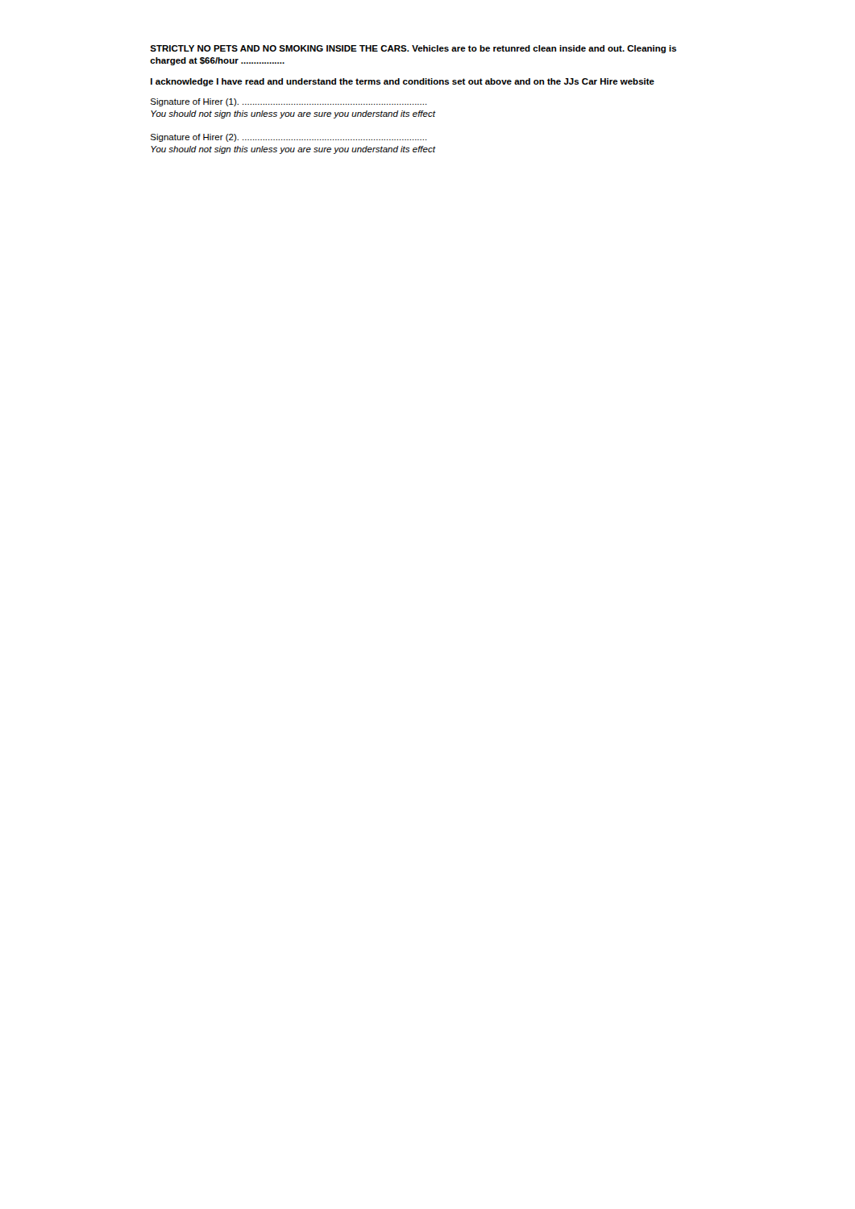STRICTLY NO PETS AND NO SMOKING INSIDE THE CARS. Vehicles are to be retunred clean inside and out. Cleaning is charged at $66/hour .................
I acknowledge I have read and understand the terms and conditions set out above and on the JJs Car Hire website
Signature of Hirer (1). ........................................................................
You should not sign this unless you are sure you understand its effect
Signature of Hirer (2). ........................................................................
You should not sign this unless you are sure you understand its effect